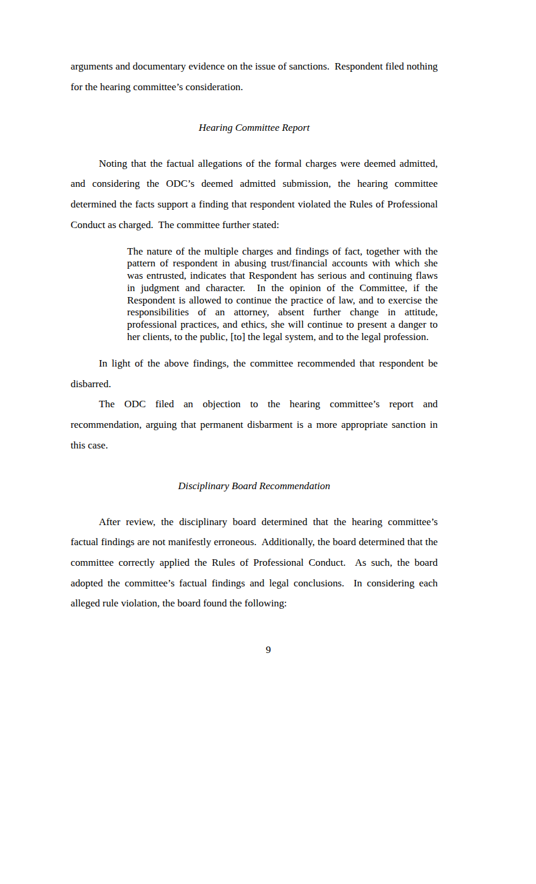arguments and documentary evidence on the issue of sanctions. Respondent filed nothing for the hearing committee’s consideration.
Hearing Committee Report
Noting that the factual allegations of the formal charges were deemed admitted, and considering the ODC’s deemed admitted submission, the hearing committee determined the facts support a finding that respondent violated the Rules of Professional Conduct as charged. The committee further stated:
The nature of the multiple charges and findings of fact, together with the pattern of respondent in abusing trust/financial accounts with which she was entrusted, indicates that Respondent has serious and continuing flaws in judgment and character. In the opinion of the Committee, if the Respondent is allowed to continue the practice of law, and to exercise the responsibilities of an attorney, absent further change in attitude, professional practices, and ethics, she will continue to present a danger to her clients, to the public, [to] the legal system, and to the legal profession.
In light of the above findings, the committee recommended that respondent be disbarred.
The ODC filed an objection to the hearing committee’s report and recommendation, arguing that permanent disbarment is a more appropriate sanction in this case.
Disciplinary Board Recommendation
After review, the disciplinary board determined that the hearing committee’s factual findings are not manifestly erroneous. Additionally, the board determined that the committee correctly applied the Rules of Professional Conduct. As such, the board adopted the committee’s factual findings and legal conclusions. In considering each alleged rule violation, the board found the following:
9